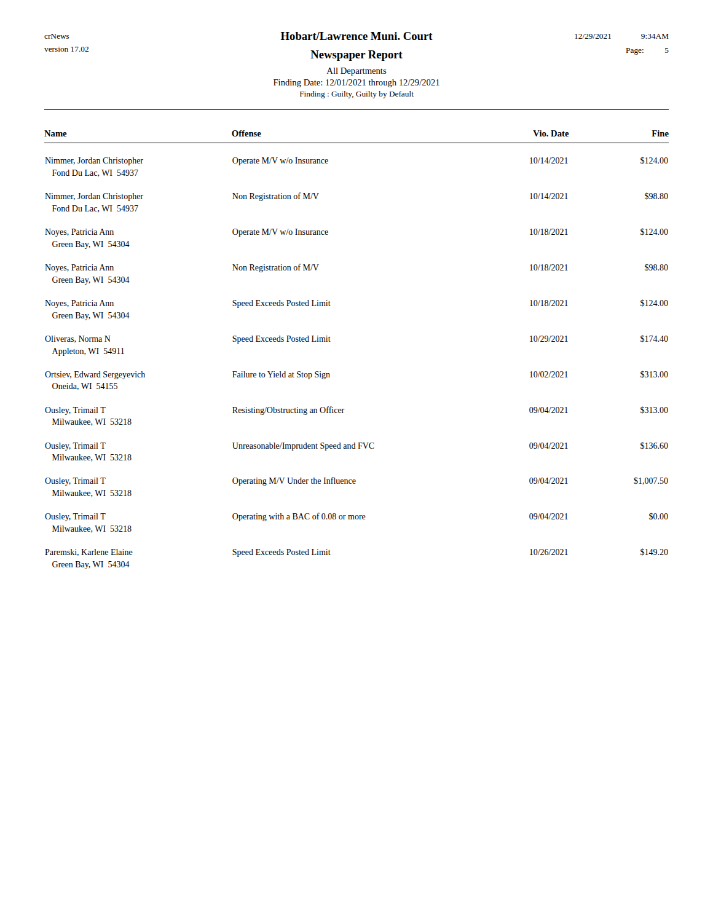crNews
version 17.02
Hobart/Lawrence Muni. Court
Newspaper Report
All Departments
Finding Date: 12/01/2021 through 12/29/2021
Finding : Guilty, Guilty by Default
12/29/20219:34AM
Page: 5
| Name | Offense | Vio. Date | Fine |
| --- | --- | --- | --- |
| Nimmer, Jordan Christopher Fond Du Lac, WI 54937 | Operate M/V w/o Insurance | 10/14/2021 | $124.00 |
| Nimmer, Jordan Christopher Fond Du Lac, WI 54937 | Non Registration of M/V | 10/14/2021 | $98.80 |
| Noyes, Patricia Ann Green Bay, WI 54304 | Operate M/V w/o Insurance | 10/18/2021 | $124.00 |
| Noyes, Patricia Ann Green Bay, WI 54304 | Non Registration of M/V | 10/18/2021 | $98.80 |
| Noyes, Patricia Ann Green Bay, WI 54304 | Speed Exceeds Posted Limit | 10/18/2021 | $124.00 |
| Oliveras, Norma N Appleton, WI 54911 | Speed Exceeds Posted Limit | 10/29/2021 | $174.40 |
| Ortsiev, Edward Sergeyevich Oneida, WI 54155 | Failure to Yield at Stop Sign | 10/02/2021 | $313.00 |
| Ousley, Trimail T Milwaukee, WI 53218 | Resisting/Obstructing an Officer | 09/04/2021 | $313.00 |
| Ousley, Trimail T Milwaukee, WI 53218 | Unreasonable/Imprudent Speed and FVC | 09/04/2021 | $136.60 |
| Ousley, Trimail T Milwaukee, WI 53218 | Operating M/V Under the Influence | 09/04/2021 | $1,007.50 |
| Ousley, Trimail T Milwaukee, WI 53218 | Operating with a BAC of 0.08 or more | 09/04/2021 | $0.00 |
| Paremski, Karlene Elaine Green Bay, WI 54304 | Speed Exceeds Posted Limit | 10/26/2021 | $149.20 |